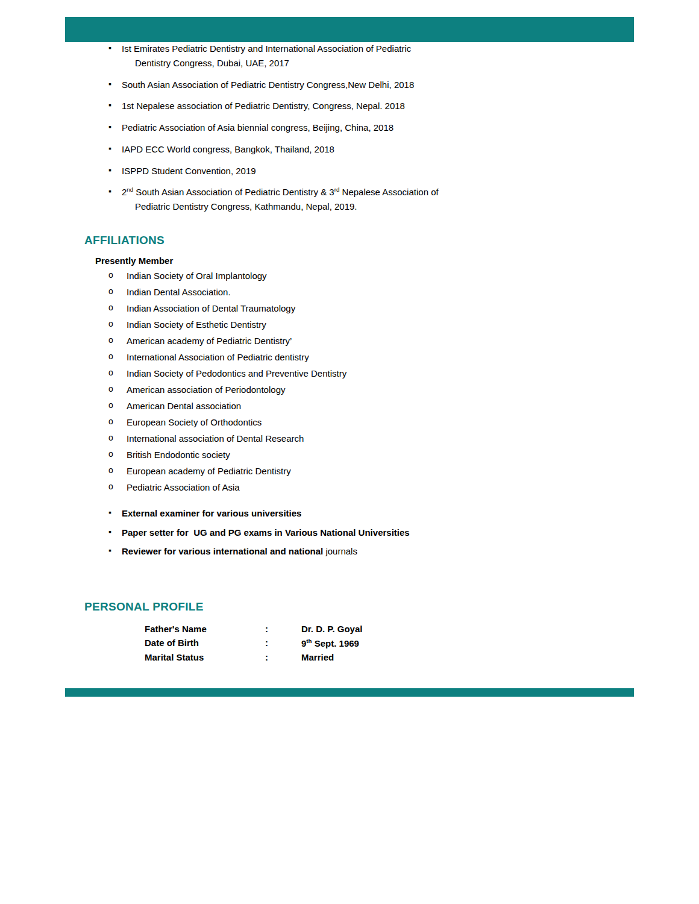Ist Emirates Pediatric Dentistry and International Association of Pediatric
Dentistry Congress, Dubai, UAE, 2017
South Asian Association of Pediatric Dentistry Congress,New Delhi, 2018
1st Nepalese association of Pediatric Dentistry, Congress, Nepal. 2018
Pediatric Association of Asia biennial congress, Beijing, China, 2018
IAPD ECC World congress, Bangkok, Thailand, 2018
ISPPD Student Convention, 2019
2nd South Asian Association of Pediatric Dentistry & 3rd Nepalese Association of
Pediatric Dentistry Congress, Kathmandu, Nepal, 2019.
AFFILIATIONS
Presently Member
Indian Society of Oral Implantology
Indian Dental Association.
Indian Association of Dental Traumatology
Indian Society of Esthetic Dentistry
American academy of Pediatric Dentistry’
International Association of Pediatric dentistry
Indian Society of Pedodontics and Preventive Dentistry
American association of Periodontology
American Dental association
European Society of Orthodontics
International association of Dental Research
British Endodontic society
European academy of Pediatric Dentistry
Pediatric Association of Asia
External examiner for various universities
Paper setter for UG and PG exams in Various National Universities
Reviewer for various international and national journals
PERSONAL PROFILE
| Father's Name | : | Dr. D. P. Goyal |
| Date of Birth | : | 9 th Sept. 1969 |
| Marital Status | : | Married |